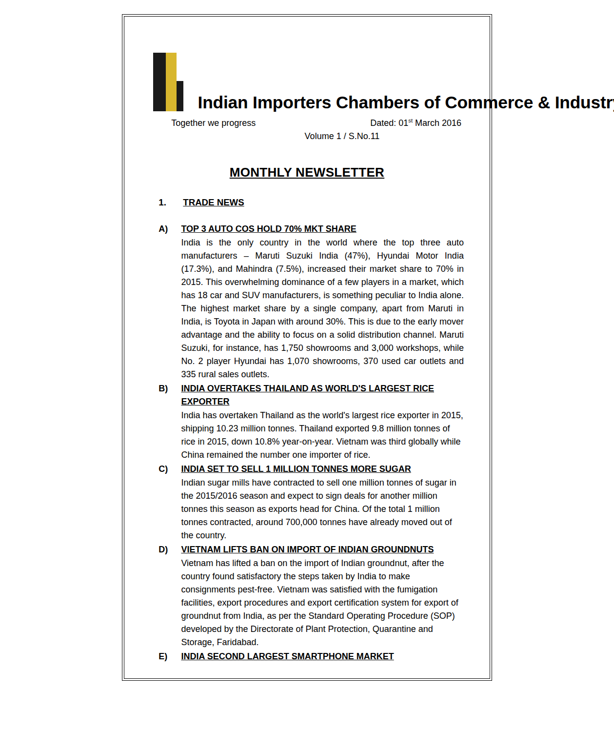Indian Importers Chambers of Commerce & Industry
Together we progress Dated: 01st March 2016
Volume 1 / S.No.11
MONTHLY NEWSLETTER
1. TRADE NEWS
A) TOP 3 AUTO COS HOLD 70% MKT SHARE India is the only country in the world where the top three auto manufacturers – Maruti Suzuki India (47%), Hyundai Motor India (17.3%), and Mahindra (7.5%), increased their market share to 70% in 2015. This overwhelming dominance of a few players in a market, which has 18 car and SUV manufacturers, is something peculiar to India alone. The highest market share by a single company, apart from Maruti in India, is Toyota in Japan with around 30%. This is due to the early mover advantage and the ability to focus on a solid distribution channel. Maruti Suzuki, for instance, has 1,750 showrooms and 3,000 workshops, while No. 2 player Hyundai has 1,070 showrooms, 370 used car outlets and 335 rural sales outlets.
B) INDIA OVERTAKES THAILAND AS WORLD'S LARGEST RICE EXPORTER India has overtaken Thailand as the world's largest rice exporter in 2015, shipping 10.23 million tonnes. Thailand exported 9.8 million tonnes of rice in 2015, down 10.8% year-on-year. Vietnam was third globally while China remained the number one importer of rice.
C) INDIA SET TO SELL 1 MILLION TONNES MORE SUGAR Indian sugar mills have contracted to sell one million tonnes of sugar in the 2015/2016 season and expect to sign deals for another million tonnes this season as exports head for China. Of the total 1 million tonnes contracted, around 700,000 tonnes have already moved out of the country.
D) VIETNAM LIFTS BAN ON IMPORT OF INDIAN GROUNDNUTS Vietnam has lifted a ban on the import of Indian groundnut, after the country found satisfactory the steps taken by India to make consignments pest-free. Vietnam was satisfied with the fumigation facilities, export procedures and export certification system for export of groundnut from India, as per the Standard Operating Procedure (SOP) developed by the Directorate of Plant Protection, Quarantine and Storage, Faridabad.
E) INDIA SECOND LARGEST SMARTPHONE MARKET